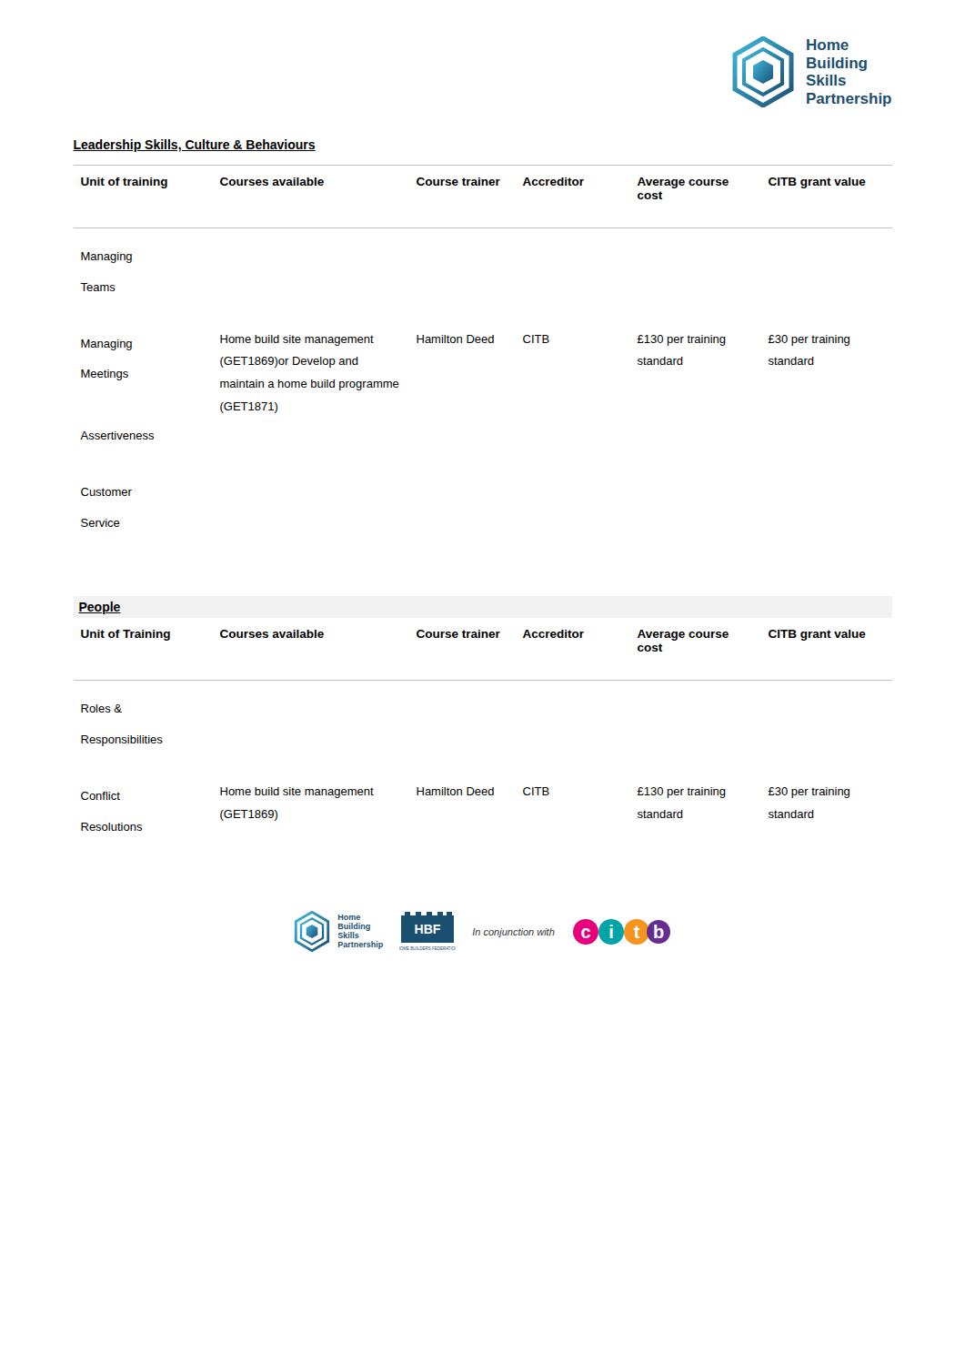Home Building Skills Partnership
Leadership Skills, Culture & Behaviours
| Unit of training | Courses available | Course trainer | Accreditor | Average course cost | CITB grant value |
| --- | --- | --- | --- | --- | --- |
| Managing Teams | | | | | |
| Managing Meetings Assertiveness | Home build site management (GET1869)or Develop and maintain a home build programme (GET1871) | Hamilton Deed | CITB | £130 per training standard | £30 per training standard |
| Customer Service | | | | | |
People
| Unit of Training | Courses available | Course trainer | Accreditor | Average course cost | CITB grant value |
| --- | --- | --- | --- | --- | --- |
| Roles & Responsibilities | | | | | |
| Conflict Resolutions | Home build site management (GET1869) | Hamilton Deed | CITB | £130 per training standard | £30 per training standard |
Home Building Skills Partnership
HBF HOME BUILDERS FEDERATION
In conjunction with
c i t b